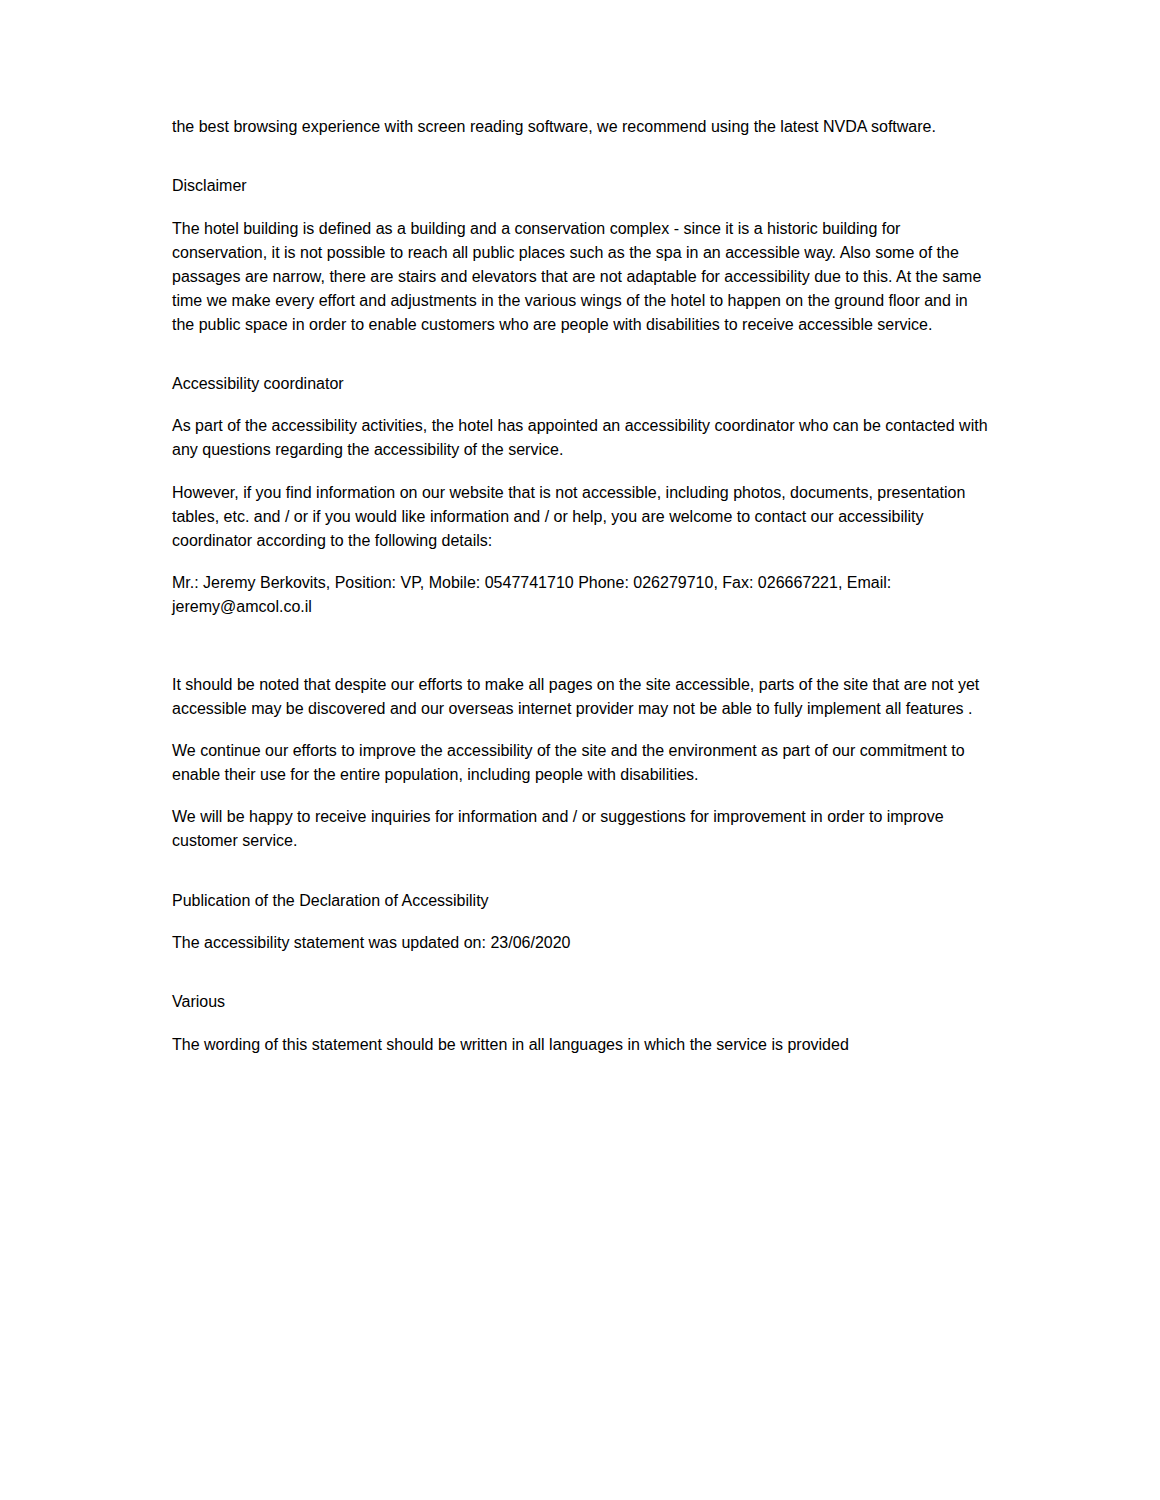the best browsing experience with screen reading software, we recommend using the latest NVDA software.
Disclaimer
The hotel building is defined as a building and a conservation complex - since it is a historic building for conservation, it is not possible to reach all public places such as the spa in an accessible way. Also some of the passages are narrow, there are stairs and elevators that are not adaptable for accessibility due to this. At the same time we make every effort and adjustments in the various wings of the hotel to happen on the ground floor and in the public space in order to enable customers who are people with disabilities to receive accessible service.
Accessibility coordinator
As part of the accessibility activities, the hotel has appointed an accessibility coordinator who can be contacted with any questions regarding the accessibility of the service.
However, if you find information on our website that is not accessible, including photos, documents, presentation tables, etc. and / or if you would like information and / or help, you are welcome to contact our accessibility coordinator according to the following details:
Mr.: Jeremy Berkovits, Position: VP, Mobile: 0547741710 Phone: 026279710, Fax: 026667221, Email: jeremy@amcol.co.il
It should be noted that despite our efforts to make all pages on the site accessible, parts of the site that are not yet accessible may be discovered and our overseas internet provider may not be able to fully implement all features .
We continue our efforts to improve the accessibility of the site and the environment as part of our commitment to enable their use for the entire population, including people with disabilities.
We will be happy to receive inquiries for information and / or suggestions for improvement in order to improve customer service.
Publication of the Declaration of Accessibility
The accessibility statement was updated on: 23/06/2020
Various
The wording of this statement should be written in all languages in which the service is provided